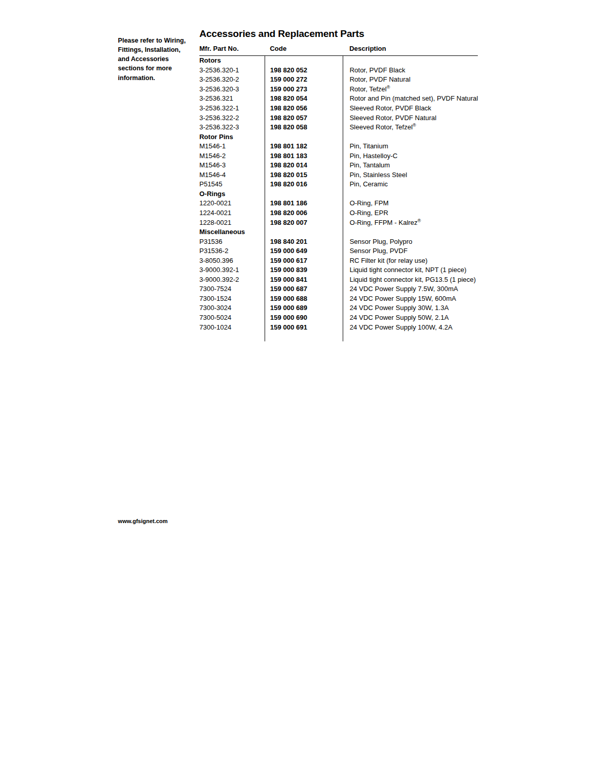Please refer to Wiring, Fittings, Installation, and Accessories sections for more information.
Accessories and Replacement Parts
| Mfr. Part No. | Code | Description |
| --- | --- | --- |
| Rotors | | |
| 3-2536.320-1 | 198 820 052 | Rotor, PVDF Black |
| 3-2536.320-2 | 159 000 272 | Rotor, PVDF Natural |
| 3-2536.320-3 | 159 000 273 | Rotor, Tefzel ® |
| 3-2536.321 | 198 820 054 | Rotor and Pin (matched set), PVDF Natural |
| 3-2536.322-1 | 198 820 056 | Sleeved Rotor, PVDF Black |
| 3-2536.322-2 | 198 820 057 | Sleeved Rotor, PVDF Natural |
| 3-2536.322-3 | 198 820 058 | Sleeved Rotor, Tefzel ® |
| Rotor Pins | | |
| M1546-1 | 198 801 182 | Pin, Titanium |
| M1546-2 | 198 801 183 | Pin, Hastelloy-C |
| M1546-3 | 198 820 014 | Pin, Tantalum |
| M1546-4 | 198 820 015 | Pin, Stainless Steel |
| P51545 | 198 820 016 | Pin, Ceramic |
| O-Rings | | |
| 1220-0021 | 198 801 186 | O-Ring, FPM |
| 1224-0021 | 198 820 006 | O-Ring, EPR |
| 1228-0021 | 198 820 007 | O-Ring, FFPM - Kalrez ® |
| Miscellaneous | | |
| P31536 | 198 840 201 | Sensor Plug, Polypro |
| P31536-2 | 159 000 649 | Sensor Plug, PVDF |
| 3-8050.396 | 159 000 617 | RC Filter kit (for relay use) |
| 3-9000.392-1 | 159 000 839 | Liquid tight connector kit, NPT (1 piece) |
| 3-9000.392-2 | 159 000 841 | Liquid tight connector kit, PG13.5 (1 piece) |
| 7300-7524 | 159 000 687 | 24 VDC Power Supply 7.5W, 300mA |
| 7300-1524 | 159 000 688 | 24 VDC Power Supply 15W, 600mA |
| 7300-3024 | 159 000 689 | 24 VDC Power Supply 30W, 1.3A |
| 7300-5024 | 159 000 690 | 24 VDC Power Supply 50W, 2.1A |
| 7300-1024 | 159 000 691 | 24 VDC Power Supply 100W, 4.2A |
www.gfsignet.com